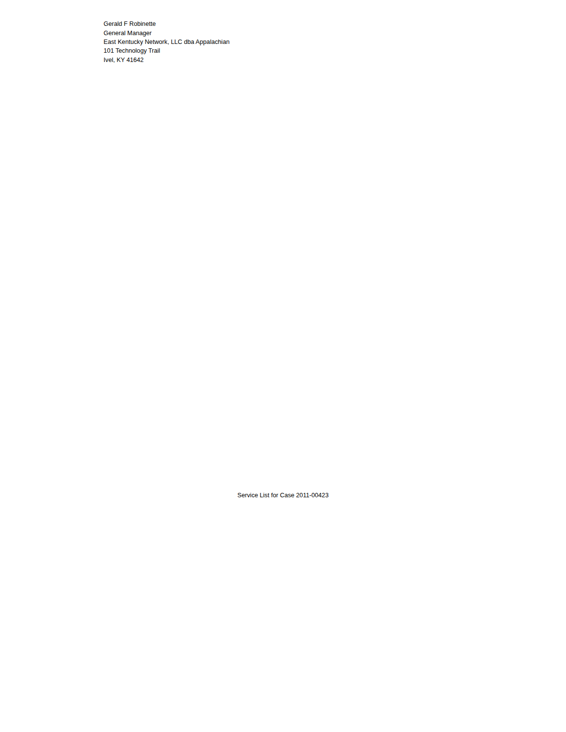Gerald F Robinette General Manager East Kentucky Network, LLC dba Appalachian 101 Technology Trail Ivel, KY 41642
Service List for Case 2011-00423